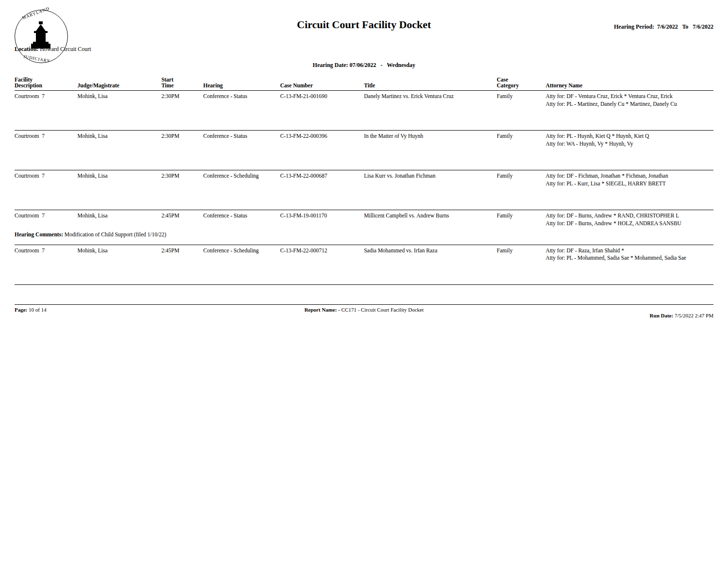MARYLAND
JUDICIARY
Circuit Court Facility Docket
Hearing Period: 7/6/2022 To 7/6/2022
Location: Howard Circuit Court
Hearing Date: 07/06/2022 - Wednesday
| Facility Description | Judge/Magistrate | Start Time | Hearing | Case Number | Title | Case Category | Attorney Name |
| --- | --- | --- | --- | --- | --- | --- | --- |
| Courtroom 7 | Mohink, Lisa | 2:30PM | Conference - Status | C-13-FM-21-001690 | Danely Martinez vs. Erick Ventura Cruz | Family | Atty for: DF - Ventura Cruz, Erick * Ventura Cruz, Erick Atty for: PL - Martinez, Danely Cu * Martinez, Danely Cu |
| Courtroom 7 | Mohink, Lisa | 2:30PM | Conference - Status | C-13-FM-22-000396 | In the Matter of Vy Huynh | Family | Atty for: PL - Huynh, Kiet Q * Huynh, Kiet Q Atty for: WA - Huynh, Vy * Huynh, Vy |
| Courtroom 7 | Mohink, Lisa | 2:30PM | Conference - Scheduling | C-13-FM-22-000687 | Lisa Kurr vs. Jonathan Fichman | Family | Atty for: DF - Fichman, Jonathan * Fichman, Jonathan Atty for: PL - Kurr, Lisa * SIEGEL, HARRY BRETT |
| Courtroom 7 | Mohink, Lisa | 2:45PM | Conference - Status | C-13-FM-19-001170 | Millicent Campbell vs. Andrew Burns | Family | Atty for: DF - Burns, Andrew * RAND, CHRISTOPHER L Atty for: DF - Burns, Andrew * HOLZ, ANDREA SANSBU |
| Hearing Comments: Modification of Child Support (filed 1/10/22) |
| Courtroom 7 | Mohink, Lisa | 2:45PM | Conference - Scheduling | C-13-FM-22-000712 | Sadia Mohammed vs. Irfan Raza | Family | Atty for: DF - Raza, Irfan Shahid * Atty for: PL - Mohammed, Sadia Sae * Mohammed, Sadia Sae |
Page: 10 of 14
Report Name: - CC171 - Circuit Court Facility Docket
Run Date: 7/5/2022 2:47 PM